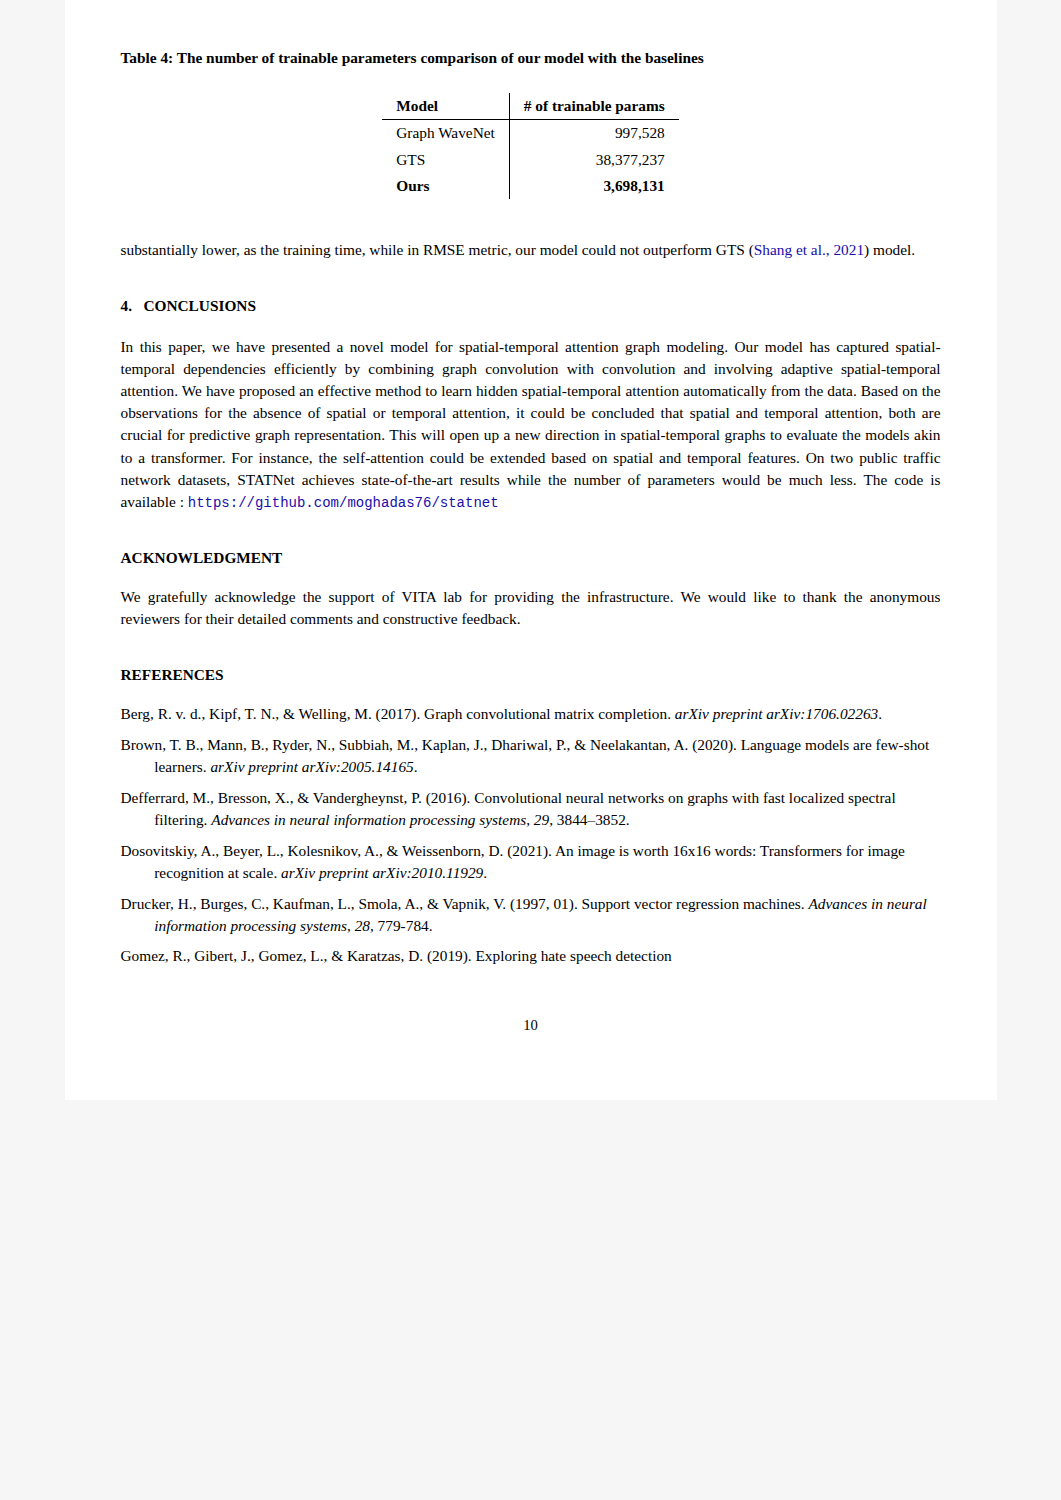Table 4: The number of trainable parameters comparison of our model with the baselines
| Model | # of trainable params |
| --- | --- |
| Graph WaveNet | 997,528 |
| GTS | 38,377,237 |
| Ours | 3,698,131 |
substantially lower, as the training time, while in RMSE metric, our model could not outperform GTS (Shang et al., 2021) model.
4. CONCLUSIONS
In this paper, we have presented a novel model for spatial-temporal attention graph modeling. Our model has captured spatial-temporal dependencies efficiently by combining graph convolution with convolution and involving adaptive spatial-temporal attention. We have proposed an effective method to learn hidden spatial-temporal attention automatically from the data. Based on the observations for the absence of spatial or temporal attention, it could be concluded that spatial and temporal attention, both are crucial for predictive graph representation. This will open up a new direction in spatial-temporal graphs to evaluate the models akin to a transformer. For instance, the self-attention could be extended based on spatial and temporal features. On two public traffic network datasets, STATNet achieves state-of-the-art results while the number of parameters would be much less. The code is available : https://github.com/moghadas76/statnet
ACKNOWLEDGMENT
We gratefully acknowledge the support of VITA lab for providing the infrastructure. We would like to thank the anonymous reviewers for their detailed comments and constructive feedback.
REFERENCES
Berg, R. v. d., Kipf, T. N., & Welling, M. (2017). Graph convolutional matrix completion. arXiv preprint arXiv:1706.02263.
Brown, T. B., Mann, B., Ryder, N., Subbiah, M., Kaplan, J., Dhariwal, P., & Neelakantan, A. (2020). Language models are few-shot learners. arXiv preprint arXiv:2005.14165.
Defferrard, M., Bresson, X., & Vandergheynst, P. (2016). Convolutional neural networks on graphs with fast localized spectral filtering. Advances in neural information processing systems, 29, 3844–3852.
Dosovitskiy, A., Beyer, L., Kolesnikov, A., & Weissenborn, D. (2021). An image is worth 16x16 words: Transformers for image recognition at scale. arXiv preprint arXiv:2010.11929.
Drucker, H., Burges, C., Kaufman, L., Smola, A., & Vapnik, V. (1997, 01). Support vector regression machines. Advances in neural information processing systems, 28, 779-784.
Gomez, R., Gibert, J., Gomez, L., & Karatzas, D. (2019). Exploring hate speech detection
10